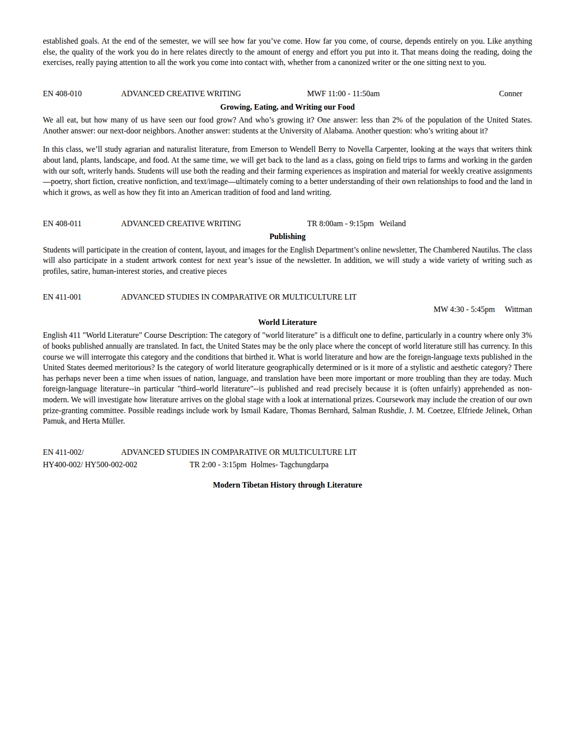established goals. At the end of the semester, we will see how far you’ve come. How far you come, of course, depends entirely on you. Like anything else, the quality of the work you do in here relates directly to the amount of energy and effort you put into it. That means doing the reading, doing the exercises, really paying attention to all the work you come into contact with, whether from a canonized writer or the one sitting next to you.
EN 408-010 ADVANCED CREATIVE WRITING MWF 11:00 - 11:50am Conner
Growing, Eating, and Writing our Food
We all eat, but how many of us have seen our food grow? And who’s growing it? One answer: less than 2% of the population of the United States. Another answer: our next-door neighbors. Another answer: students at the University of Alabama. Another question: who’s writing about it?
In this class, we’ll study agrarian and naturalist literature, from Emerson to Wendell Berry to Novella Carpenter, looking at the ways that writers think about land, plants, landscape, and food. At the same time, we will get back to the land as a class, going on field trips to farms and working in the garden with our soft, writerly hands. Students will use both the reading and their farming experiences as inspiration and material for weekly creative assignments—poetry, short fiction, creative nonfiction, and text/image—ultimately coming to a better understanding of their own relationships to food and the land in which it grows, as well as how they fit into an American tradition of food and land writing.
EN 408-011 ADVANCED CREATIVE WRITING TR 8:00am - 9:15pm Weiland
Publishing
Students will participate in the creation of content, layout, and images for the English Department’s online newsletter, The Chambered Nautilus. The class will also participate in a student artwork contest for next year’s issue of the newsletter. In addition, we will study a wide variety of writing such as profiles, satire, human-interest stories, and creative pieces
EN 411-001 ADVANCED STUDIES IN COMPARATIVE OR MULTICULTURE LIT
MW 4:30 - 5:45pm Wittman
World Literature
English 411 "World Literature" Course Description: The category of "world literature" is a difficult one to define, particularly in a country where only 3% of books published annually are translated. In fact, the United States may be the only place where the concept of world literature still has currency. In this course we will interrogate this category and the conditions that birthed it. What is world literature and how are the foreign-language texts published in the United States deemed meritorious? Is the category of world literature geographically determined or is it more of a stylistic and aesthetic category? There has perhaps never been a time when issues of nation, language, and translation have been more important or more troubling than they are today. Much foreign-language literature--in particular "third–world literature"--is published and read precisely because it is (often unfairly) apprehended as non-modern. We will investigate how literature arrives on the global stage with a look at international prizes. Coursework may include the creation of our own prize-granting committee. Possible readings include work by Ismail Kadare, Thomas Bernhard, Salman Rushdie, J. M. Coetzee, Elfriede Jelinek, Orhan Pamuk, and Herta Müller.
EN 411-002/ADVANCED STUDIES IN COMPARATIVE OR MULTICULTURE LIT
HY400-002/ HY500-002-002 TR 2:00 - 3:15pm Holmes- Tagchungdarpa
Modern Tibetan History through Literature